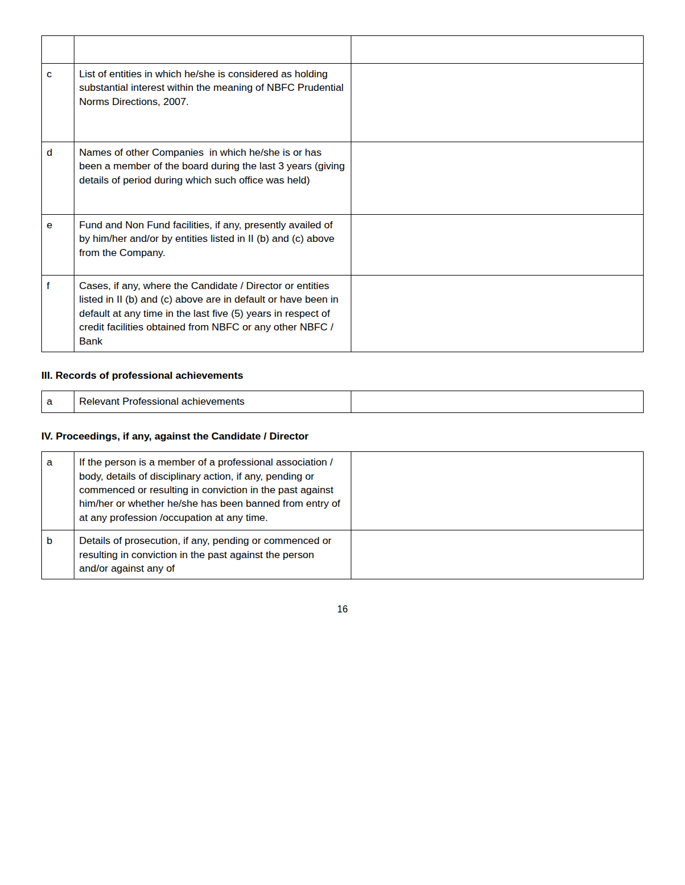| c | List of entities in which he/she is considered as holding substantial interest within the meaning of NBFC Prudential Norms Directions, 2007. | |
| d | Names of other Companies in which he/she is or has been a member of the board during the last 3 years (giving details of period during which such office was held) | |
| e | Fund and Non Fund facilities, if any, presently availed of by him/her and/or by entities listed in II (b) and (c) above from the Company. | |
| f | Cases, if any, where the Candidate / Director or entities listed in II (b) and (c) above are in default or have been in default at any time in the last five (5) years in respect of credit facilities obtained from NBFC or any other NBFC / Bank | |
III. Records of professional achievements
| a | Relevant Professional achievements | |
IV. Proceedings, if any, against the Candidate / Director
| a | If the person is a member of a professional association / body, details of disciplinary action, if any, pending or commenced or resulting in conviction in the past against him/her or whether he/she has been banned from entry of at any profession /occupation at any time. | |
| b | Details of prosecution, if any, pending or commenced or resulting in conviction in the past against the person and/or against any of | |
16